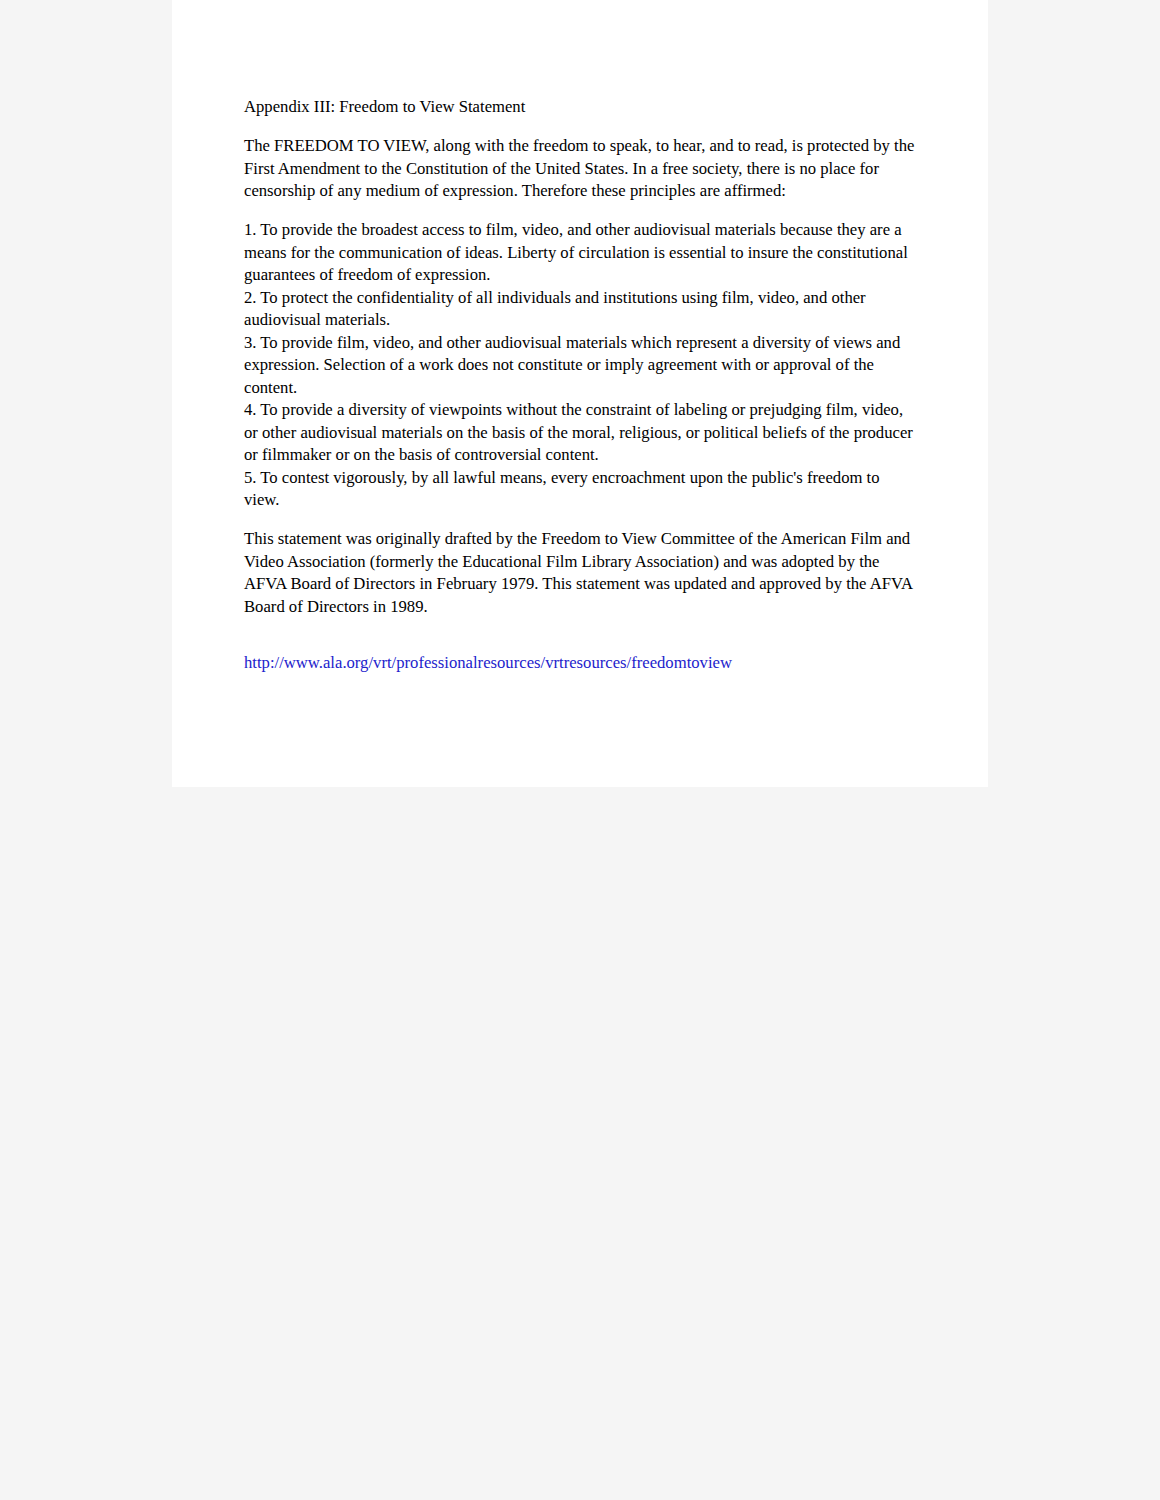Appendix III: Freedom to View Statement
The FREEDOM TO VIEW, along with the freedom to speak, to hear, and to read, is protected by the First Amendment to the Constitution of the United States. In a free society, there is no place for censorship of any medium of expression. Therefore these principles are affirmed:
1. To provide the broadest access to film, video, and other audiovisual materials because they are a means for the communication of ideas. Liberty of circulation is essential to insure the constitutional guarantees of freedom of expression.
2. To protect the confidentiality of all individuals and institutions using film, video, and other audiovisual materials.
3. To provide film, video, and other audiovisual materials which represent a diversity of views and expression. Selection of a work does not constitute or imply agreement with or approval of the content.
4. To provide a diversity of viewpoints without the constraint of labeling or prejudging film, video, or other audiovisual materials on the basis of the moral, religious, or political beliefs of the producer or filmmaker or on the basis of controversial content.
5. To contest vigorously, by all lawful means, every encroachment upon the public's freedom to view.
This statement was originally drafted by the Freedom to View Committee of the American Film and Video Association (formerly the Educational Film Library Association) and was adopted by the AFVA Board of Directors in February 1979. This statement was updated and approved by the AFVA Board of Directors in 1989.
http://www.ala.org/vrt/professionalresources/vrtresources/freedomtoview